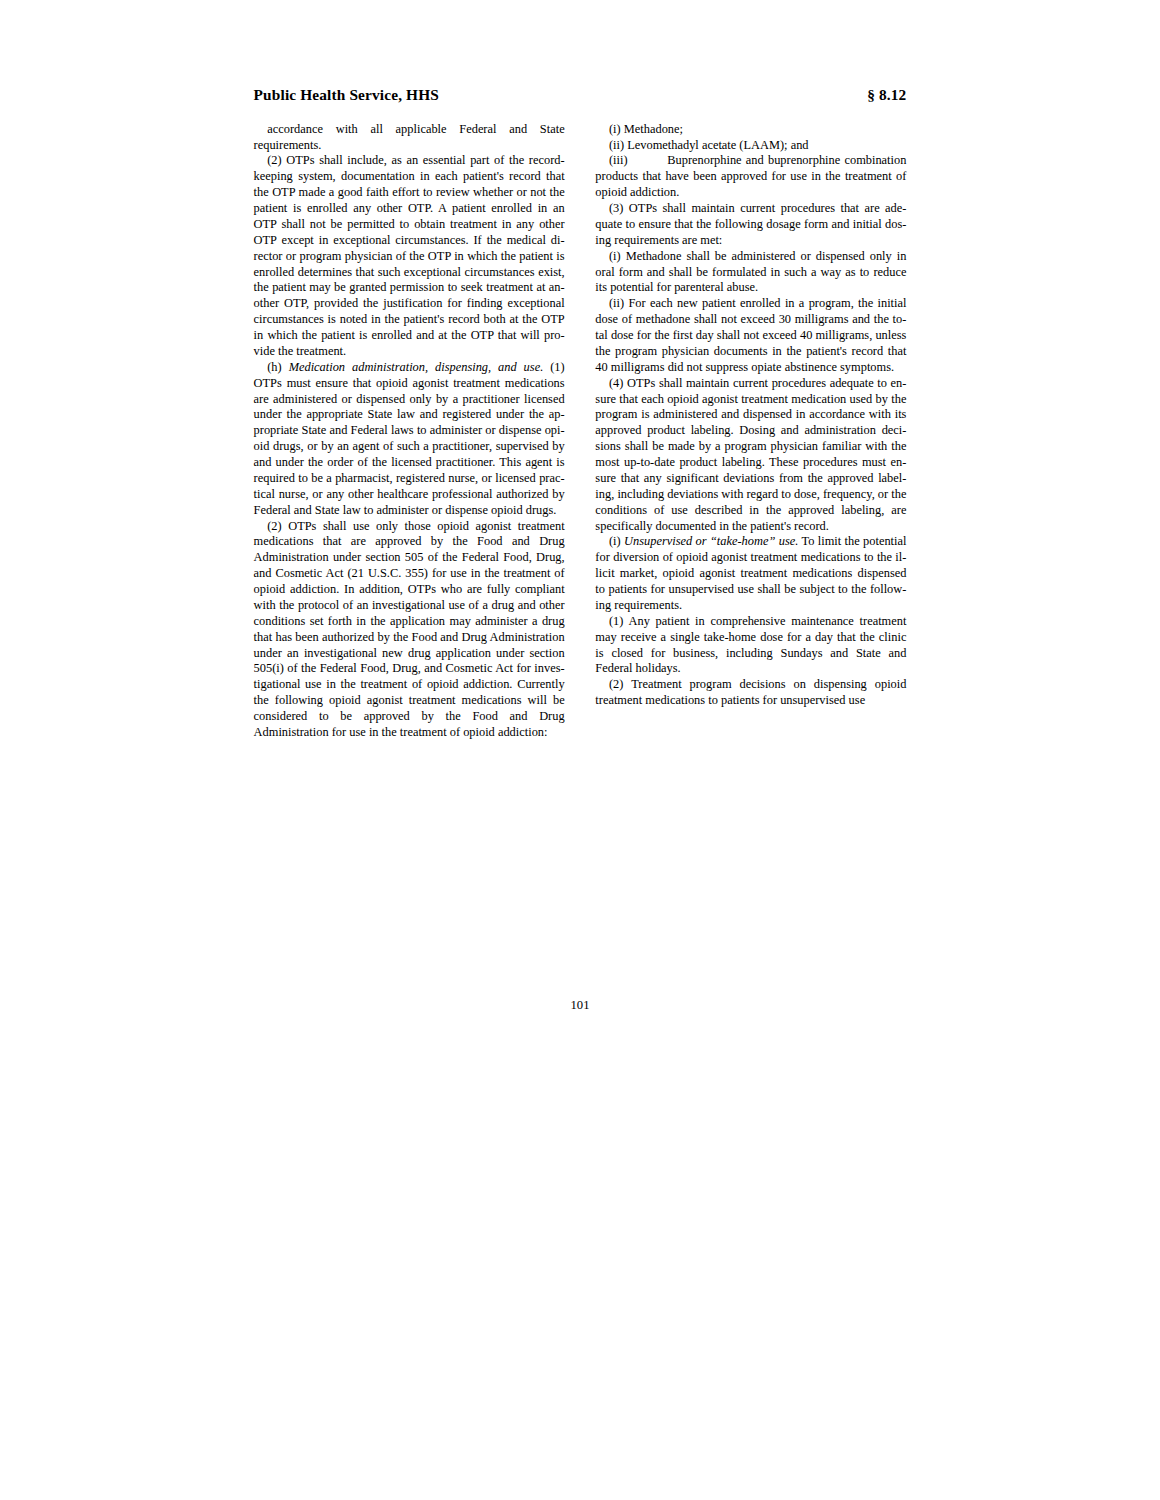Public Health Service, HHS § 8.12
accordance with all applicable Federal and State requirements.
(2) OTPs shall include, as an essential part of the recordkeeping system, documentation in each patient's record that the OTP made a good faith effort to review whether or not the patient is enrolled any other OTP. A patient enrolled in an OTP shall not be permitted to obtain treatment in any other OTP except in exceptional circumstances. If the medical director or program physician of the OTP in which the patient is enrolled determines that such exceptional circumstances exist, the patient may be granted permission to seek treatment at another OTP, provided the justification for finding exceptional circumstances is noted in the patient's record both at the OTP in which the patient is enrolled and at the OTP that will provide the treatment.
(h) Medication administration, dispensing, and use. (1) OTPs must ensure that opioid agonist treatment medications are administered or dispensed only by a practitioner licensed under the appropriate State law and registered under the appropriate State and Federal laws to administer or dispense opioid drugs, or by an agent of such a practitioner, supervised by and under the order of the licensed practitioner. This agent is required to be a pharmacist, registered nurse, or licensed practical nurse, or any other healthcare professional authorized by Federal and State law to administer or dispense opioid drugs.
(2) OTPs shall use only those opioid agonist treatment medications that are approved by the Food and Drug Administration under section 505 of the Federal Food, Drug, and Cosmetic Act (21 U.S.C. 355) for use in the treatment of opioid addiction. In addition, OTPs who are fully compliant with the protocol of an investigational use of a drug and other conditions set forth in the application may administer a drug that has been authorized by the Food and Drug Administration under an investigational new drug application under section 505(i) of the Federal Food, Drug, and Cosmetic Act for investigational use in the treatment of opioid addiction. Currently the following opioid agonist treatment medications will be considered to be approved by the Food and Drug Administration for use in the treatment of opioid addiction:
(i) Methadone;
(ii) Levomethadyl acetate (LAAM); and
(iii) Buprenorphine and buprenorphine combination products that have been approved for use in the treatment of opioid addiction.
(3) OTPs shall maintain current procedures that are adequate to ensure that the following dosage form and initial dosing requirements are met:
(i) Methadone shall be administered or dispensed only in oral form and shall be formulated in such a way as to reduce its potential for parenteral abuse.
(ii) For each new patient enrolled in a program, the initial dose of methadone shall not exceed 30 milligrams and the total dose for the first day shall not exceed 40 milligrams, unless the program physician documents in the patient's record that 40 milligrams did not suppress opiate abstinence symptoms.
(4) OTPs shall maintain current procedures adequate to ensure that each opioid agonist treatment medication used by the program is administered and dispensed in accordance with its approved product labeling. Dosing and administration decisions shall be made by a program physician familiar with the most up-to-date product labeling. These procedures must ensure that any significant deviations from the approved labeling, including deviations with regard to dose, frequency, or the conditions of use described in the approved labeling, are specifically documented in the patient's record.
(i) Unsupervised or “take-home” use. To limit the potential for diversion of opioid agonist treatment medications to the illicit market, opioid agonist treatment medications dispensed to patients for unsupervised use shall be subject to the following requirements.
(1) Any patient in comprehensive maintenance treatment may receive a single take-home dose for a day that the clinic is closed for business, including Sundays and State and Federal holidays.
(2) Treatment program decisions on dispensing opioid treatment medications to patients for unsupervised use
101